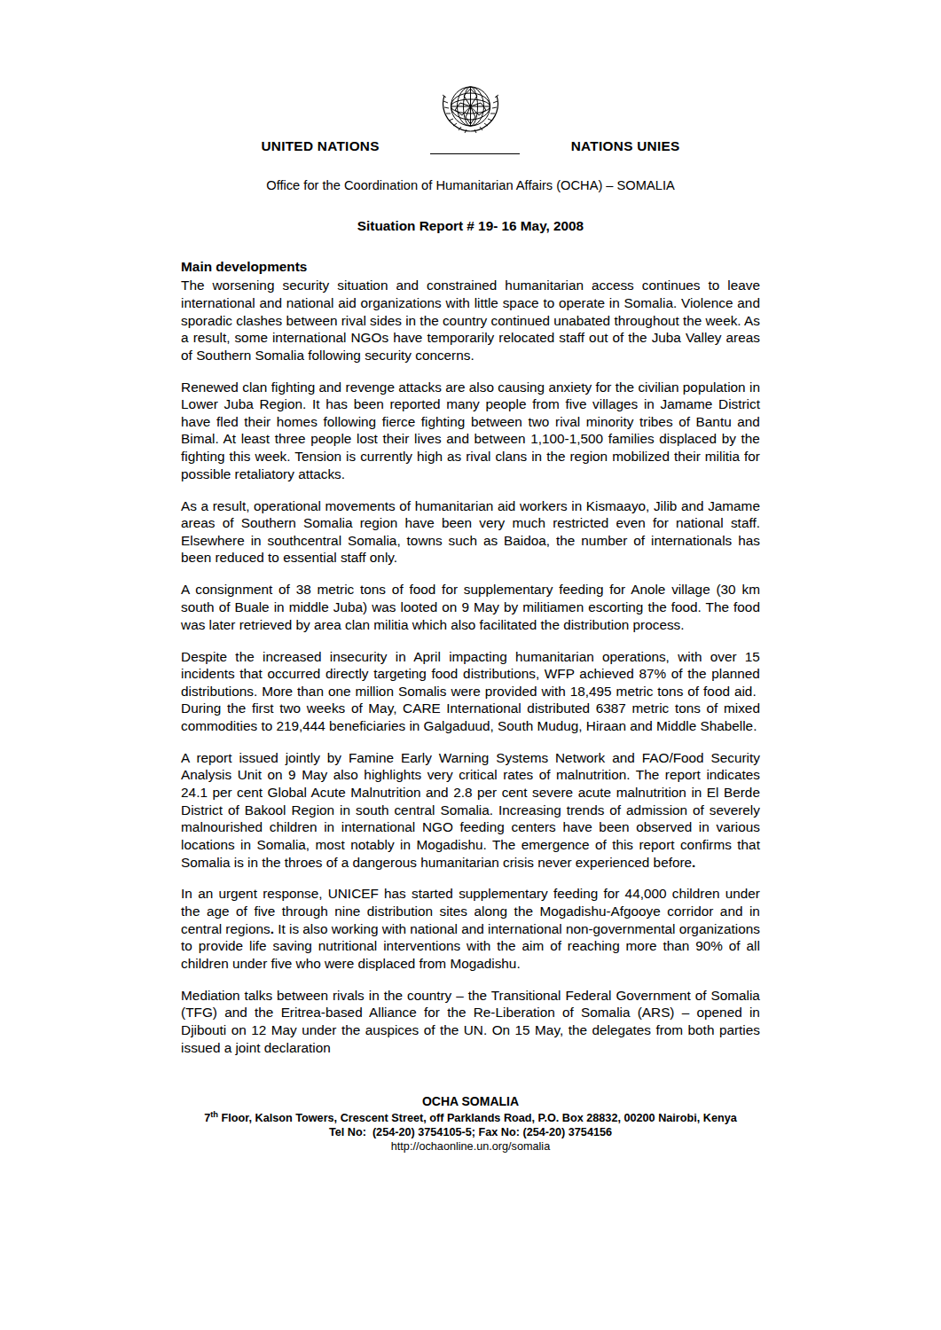UNITED NATIONS NATIONS UNIES
Office for the Coordination of Humanitarian Affairs (OCHA) – SOMALIA
Situation Report # 19- 16 May, 2008
Main developments
The worsening security situation and constrained humanitarian access continues to leave international and national aid organizations with little space to operate in Somalia. Violence and sporadic clashes between rival sides in the country continued unabated throughout the week. As a result, some international NGOs have temporarily relocated staff out of the Juba Valley areas of Southern Somalia following security concerns.
Renewed clan fighting and revenge attacks are also causing anxiety for the civilian population in Lower Juba Region. It has been reported many people from five villages in Jamame District have fled their homes following fierce fighting between two rival minority tribes of Bantu and Bimal. At least three people lost their lives and between 1,100-1,500 families displaced by the fighting this week. Tension is currently high as rival clans in the region mobilized their militia for possible retaliatory attacks.
As a result, operational movements of humanitarian aid workers in Kismaayo, Jilib and Jamame areas of Southern Somalia region have been very much restricted even for national staff. Elsewhere in southcentral Somalia, towns such as Baidoa, the number of internationals has been reduced to essential staff only.
A consignment of 38 metric tons of food for supplementary feeding for Anole village (30 km south of Buale in middle Juba) was looted on 9 May by militiamen escorting the food. The food was later retrieved by area clan militia which also facilitated the distribution process.
Despite the increased insecurity in April impacting humanitarian operations, with over 15 incidents that occurred directly targeting food distributions, WFP achieved 87% of the planned distributions. More than one million Somalis were provided with 18,495 metric tons of food aid. During the first two weeks of May, CARE International distributed 6387 metric tons of mixed commodities to 219,444 beneficiaries in Galgaduud, South Mudug, Hiraan and Middle Shabelle.
A report issued jointly by Famine Early Warning Systems Network and FAO/Food Security Analysis Unit on 9 May also highlights very critical rates of malnutrition. The report indicates 24.1 per cent Global Acute Malnutrition and 2.8 per cent severe acute malnutrition in El Berde District of Bakool Region in south central Somalia. Increasing trends of admission of severely malnourished children in international NGO feeding centers have been observed in various locations in Somalia, most notably in Mogadishu. The emergence of this report confirms that Somalia is in the throes of a dangerous humanitarian crisis never experienced before.
In an urgent response, UNICEF has started supplementary feeding for 44,000 children under the age of five through nine distribution sites along the Mogadishu-Afgooye corridor and in central regions. It is also working with national and international non-governmental organizations to provide life saving nutritional interventions with the aim of reaching more than 90% of all children under five who were displaced from Mogadishu.
Mediation talks between rivals in the country – the Transitional Federal Government of Somalia (TFG) and the Eritrea-based Alliance for the Re-Liberation of Somalia (ARS) – opened in Djibouti on 12 May under the auspices of the UN. On 15 May, the delegates from both parties issued a joint declaration
OCHA SOMALIA
7th Floor, Kalson Towers, Crescent Street, off Parklands Road, P.O. Box 28832, 00200 Nairobi, Kenya
Tel No: (254-20) 3754105-5; Fax No: (254-20) 3754156
http://ochaonline.un.org/somalia